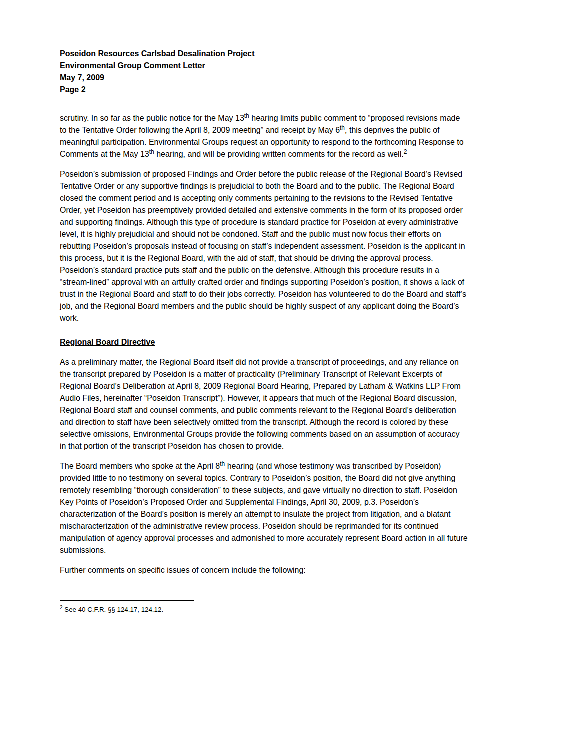Poseidon Resources Carlsbad Desalination Project
Environmental Group Comment Letter
May 7, 2009
Page 2
scrutiny. In so far as the public notice for the May 13th hearing limits public comment to “proposed revisions made to the Tentative Order following the April 8, 2009 meeting” and receipt by May 6th, this deprives the public of meaningful participation. Environmental Groups request an opportunity to respond to the forthcoming Response to Comments at the May 13th hearing, and will be providing written comments for the record as well.2
Poseidon’s submission of proposed Findings and Order before the public release of the Regional Board’s Revised Tentative Order or any supportive findings is prejudicial to both the Board and to the public. The Regional Board closed the comment period and is accepting only comments pertaining to the revisions to the Revised Tentative Order, yet Poseidon has preemptively provided detailed and extensive comments in the form of its proposed order and supporting findings. Although this type of procedure is standard practice for Poseidon at every administrative level, it is highly prejudicial and should not be condoned. Staff and the public must now focus their efforts on rebutting Poseidon’s proposals instead of focusing on staff’s independent assessment. Poseidon is the applicant in this process, but it is the Regional Board, with the aid of staff, that should be driving the approval process. Poseidon’s standard practice puts staff and the public on the defensive. Although this procedure results in a “stream-lined” approval with an artfully crafted order and findings supporting Poseidon’s position, it shows a lack of trust in the Regional Board and staff to do their jobs correctly. Poseidon has volunteered to do the Board and staff’s job, and the Regional Board members and the public should be highly suspect of any applicant doing the Board’s work.
Regional Board Directive
As a preliminary matter, the Regional Board itself did not provide a transcript of proceedings, and any reliance on the transcript prepared by Poseidon is a matter of practicality (Preliminary Transcript of Relevant Excerpts of Regional Board’s Deliberation at April 8, 2009 Regional Board Hearing, Prepared by Latham & Watkins LLP From Audio Files, hereinafter “Poseidon Transcript”). However, it appears that much of the Regional Board discussion, Regional Board staff and counsel comments, and public comments relevant to the Regional Board’s deliberation and direction to staff have been selectively omitted from the transcript. Although the record is colored by these selective omissions, Environmental Groups provide the following comments based on an assumption of accuracy in that portion of the transcript Poseidon has chosen to provide.
The Board members who spoke at the April 8th hearing (and whose testimony was transcribed by Poseidon) provided little to no testimony on several topics. Contrary to Poseidon’s position, the Board did not give anything remotely resembling “thorough consideration” to these subjects, and gave virtually no direction to staff. Poseidon Key Points of Poseidon’s Proposed Order and Supplemental Findings, April 30, 2009, p.3. Poseidon’s characterization of the Board’s position is merely an attempt to insulate the project from litigation, and a blatant mischaracterization of the administrative review process. Poseidon should be reprimanded for its continued manipulation of agency approval processes and admonished to more accurately represent Board action in all future submissions.
Further comments on specific issues of concern include the following:
2 See 40 C.F.R. §§ 124.17, 124.12.